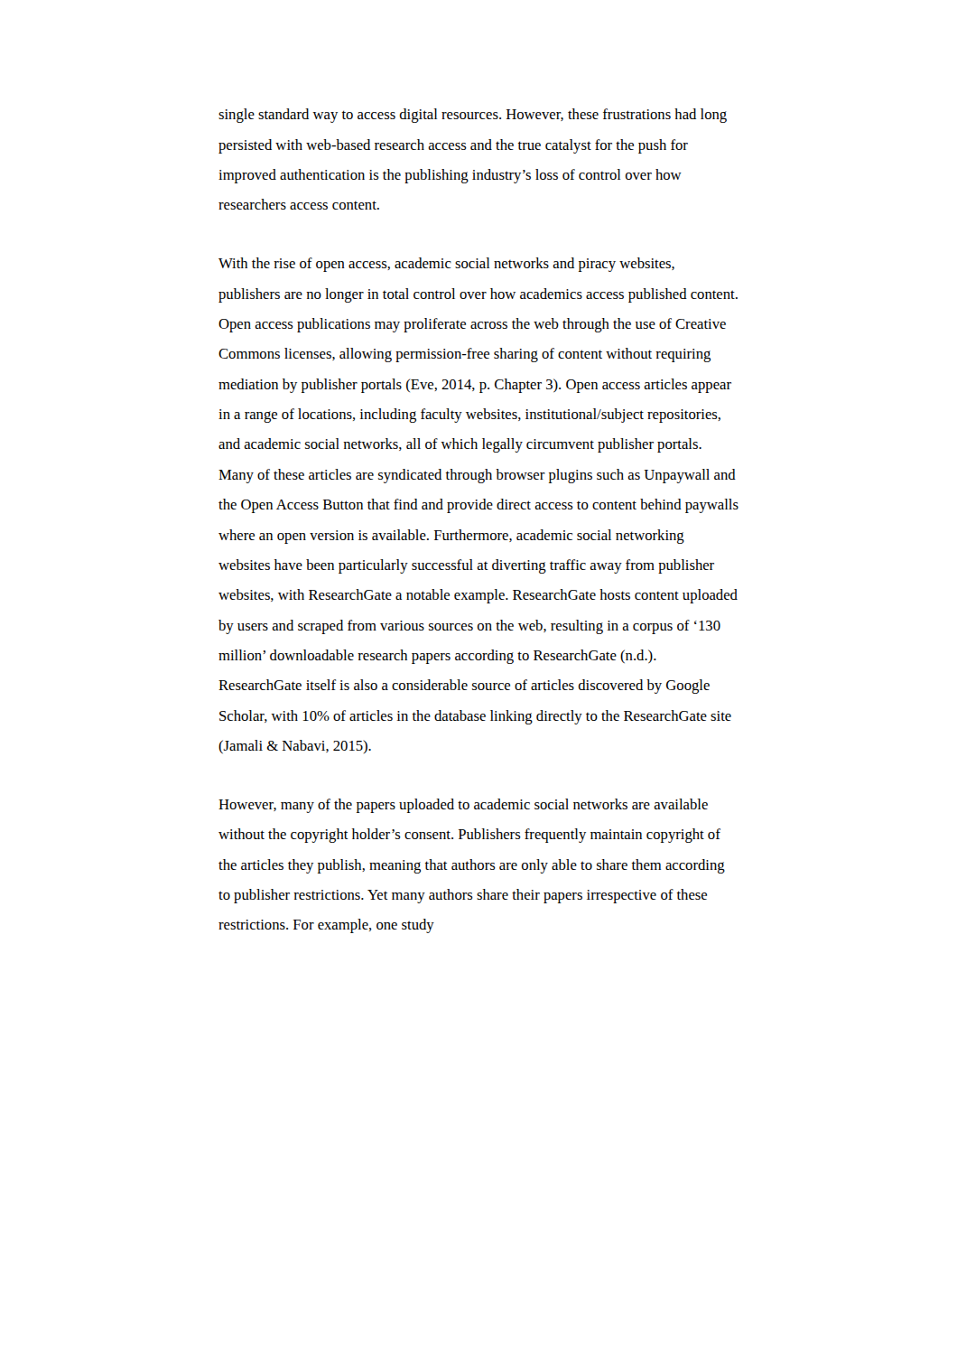single standard way to access digital resources. However, these frustrations had long persisted with web-based research access and the true catalyst for the push for improved authentication is the publishing industry’s loss of control over how researchers access content.
With the rise of open access, academic social networks and piracy websites, publishers are no longer in total control over how academics access published content. Open access publications may proliferate across the web through the use of Creative Commons licenses, allowing permission-free sharing of content without requiring mediation by publisher portals (Eve, 2014, p. Chapter 3). Open access articles appear in a range of locations, including faculty websites, institutional/subject repositories, and academic social networks, all of which legally circumvent publisher portals. Many of these articles are syndicated through browser plugins such as Unpaywall and the Open Access Button that find and provide direct access to content behind paywalls where an open version is available. Furthermore, academic social networking websites have been particularly successful at diverting traffic away from publisher websites, with ResearchGate a notable example. ResearchGate hosts content uploaded by users and scraped from various sources on the web, resulting in a corpus of ‘130 million’ downloadable research papers according to ResearchGate (n.d.). ResearchGate itself is also a considerable source of articles discovered by Google Scholar, with 10% of articles in the database linking directly to the ResearchGate site (Jamali & Nabavi, 2015).
However, many of the papers uploaded to academic social networks are available without the copyright holder’s consent. Publishers frequently maintain copyright of the articles they publish, meaning that authors are only able to share them according to publisher restrictions. Yet many authors share their papers irrespective of these restrictions. For example, one study